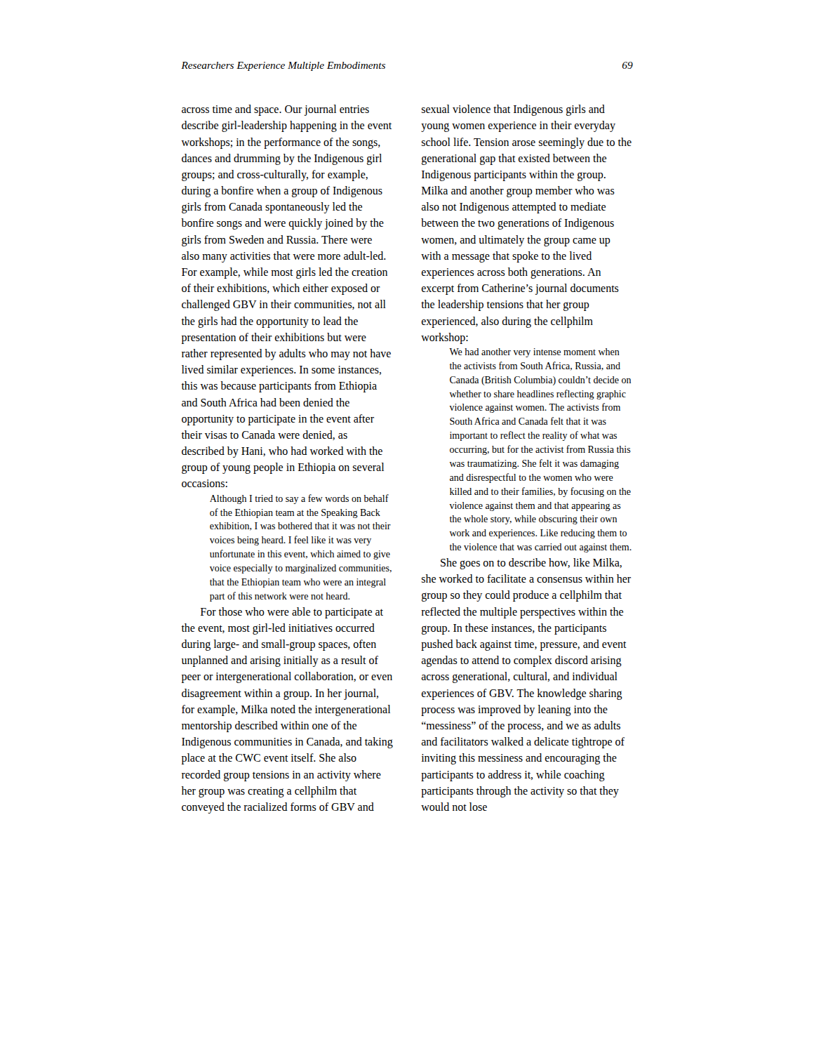Researchers Experience Multiple Embodiments 69
across time and space. Our journal entries describe girl-leadership happening in the event workshops; in the performance of the songs, dances and drumming by the Indigenous girl groups; and cross-culturally, for example, during a bonfire when a group of Indigenous girls from Canada spontaneously led the bonfire songs and were quickly joined by the girls from Sweden and Russia. There were also many activities that were more adult-led. For example, while most girls led the creation of their exhibitions, which either exposed or challenged GBV in their communities, not all the girls had the opportunity to lead the presentation of their exhibitions but were rather represented by adults who may not have lived similar experiences. In some instances, this was because participants from Ethiopia and South Africa had been denied the opportunity to participate in the event after their visas to Canada were denied, as described by Hani, who had worked with the group of young people in Ethiopia on several occasions:
Although I tried to say a few words on behalf of the Ethiopian team at the Speaking Back exhibition, I was bothered that it was not their voices being heard. I feel like it was very unfortunate in this event, which aimed to give voice especially to marginalized communities, that the Ethiopian team who were an integral part of this network were not heard.
For those who were able to participate at the event, most girl-led initiatives occurred during large- and small-group spaces, often unplanned and arising initially as a result of peer or intergenerational collaboration, or even disagreement within a group. In her journal, for example, Milka noted the intergenerational mentorship described within one of the Indigenous communities in Canada, and taking place at the CWC event itself. She also recorded group tensions in an activity where her group was creating a cellphilm that conveyed the racialized forms of GBV and sexual violence that Indigenous girls and young women experience in their everyday school life. Tension arose seemingly due to the generational gap that existed between the Indigenous participants within the group. Milka and another group member who was also not Indigenous attempted to mediate between the two generations of Indigenous women, and ultimately the group came up with a message that spoke to the lived experiences across both generations. An excerpt from Catherine’s journal documents the leadership tensions that her group experienced, also during the cellphilm workshop:
We had another very intense moment when the activists from South Africa, Russia, and Canada (British Columbia) couldn’t decide on whether to share headlines reflecting graphic violence against women. The activists from South Africa and Canada felt that it was important to reflect the reality of what was occurring, but for the activist from Russia this was traumatizing. She felt it was damaging and disrespectful to the women who were killed and to their families, by focusing on the violence against them and that appearing as the whole story, while obscuring their own work and experiences. Like reducing them to the violence that was carried out against them.
She goes on to describe how, like Milka, she worked to facilitate a consensus within her group so they could produce a cellphilm that reflected the multiple perspectives within the group. In these instances, the participants pushed back against time, pressure, and event agendas to attend to complex discord arising across generational, cultural, and individual experiences of GBV. The knowledge sharing process was improved by leaning into the “messiness” of the process, and we as adults and facilitators walked a delicate tightrope of inviting this messiness and encouraging the participants to address it, while coaching participants through the activity so that they would not lose